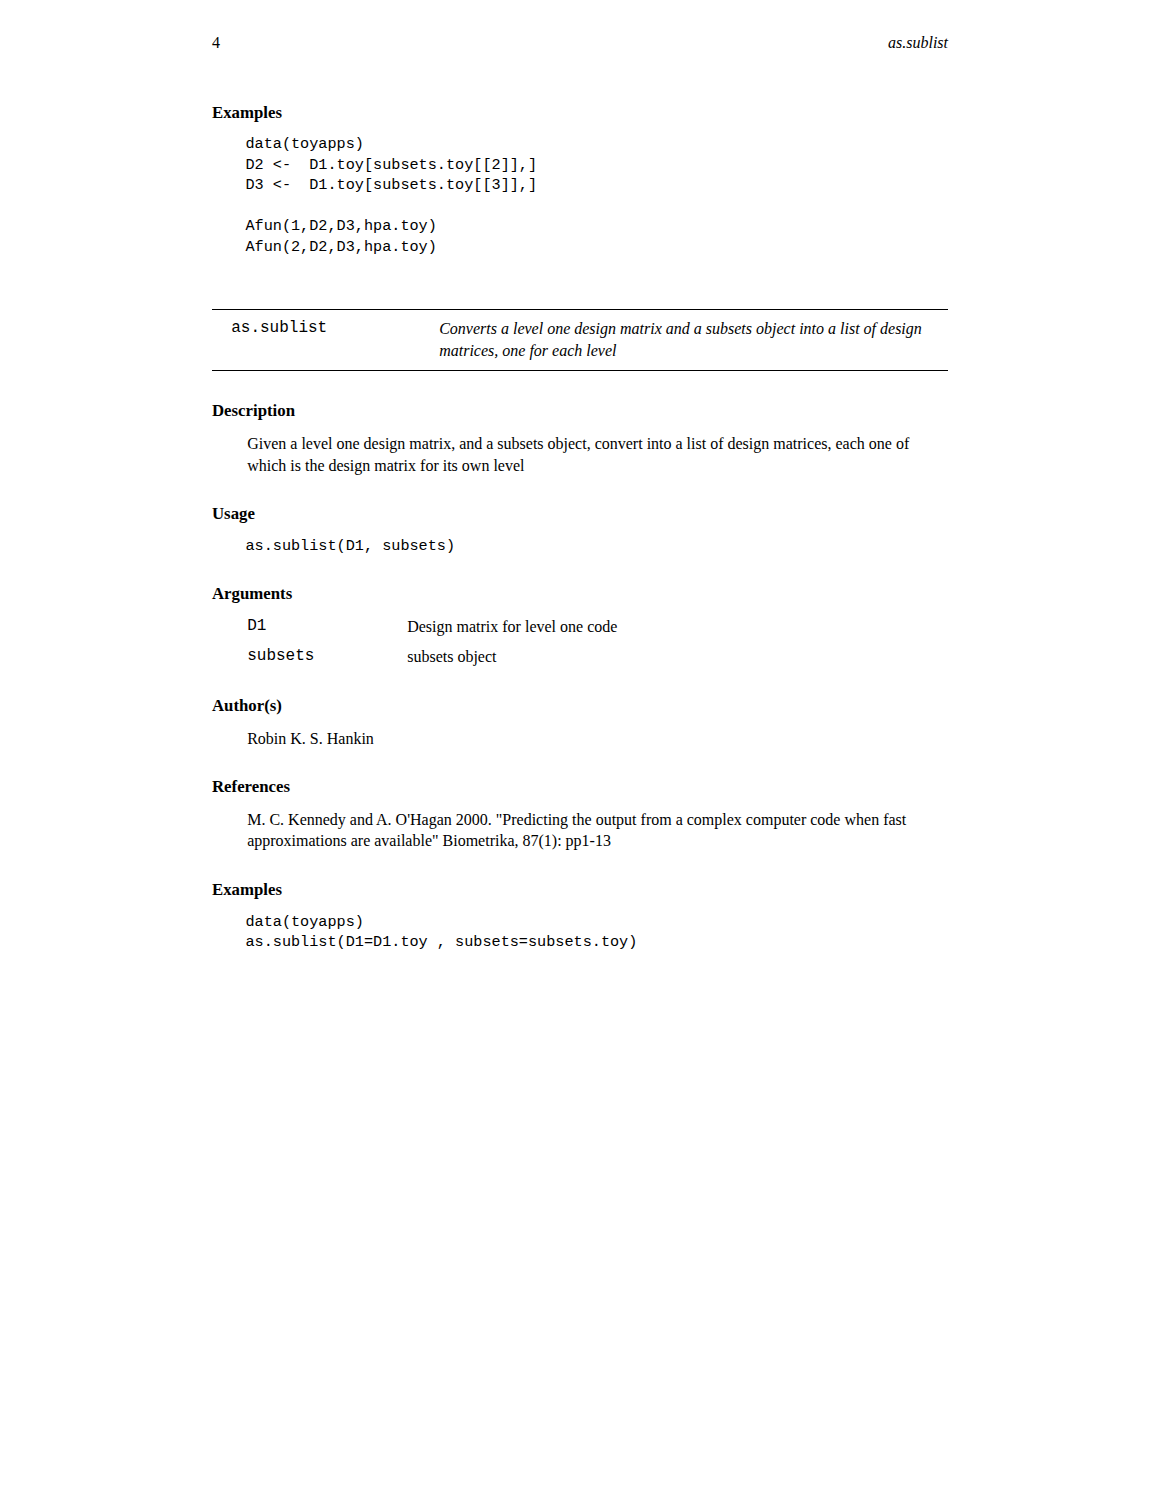4 as.sublist
Examples
data(toyapps)
D2 <-  D1.toy[subsets.toy[[2]],]
D3 <-  D1.toy[subsets.toy[[3]],]

Afun(1,D2,D3,hpa.toy)
Afun(2,D2,D3,hpa.toy)
as.sublist
Converts a level one design matrix and a subsets object into a list of design matrices, one for each level
Description
Given a level one design matrix, and a subsets object, convert into a list of design matrices, each one of which is the design matrix for its own level
Usage
as.sublist(D1, subsets)
Arguments
D1
Design matrix for level one code
subsets
subsets object
Author(s)
Robin K. S. Hankin
References
M. C. Kennedy and A. O'Hagan 2000. "Predicting the output from a complex computer code when fast approximations are available" Biometrika, 87(1): pp1-13
Examples
data(toyapps)
as.sublist(D1=D1.toy , subsets=subsets.toy)